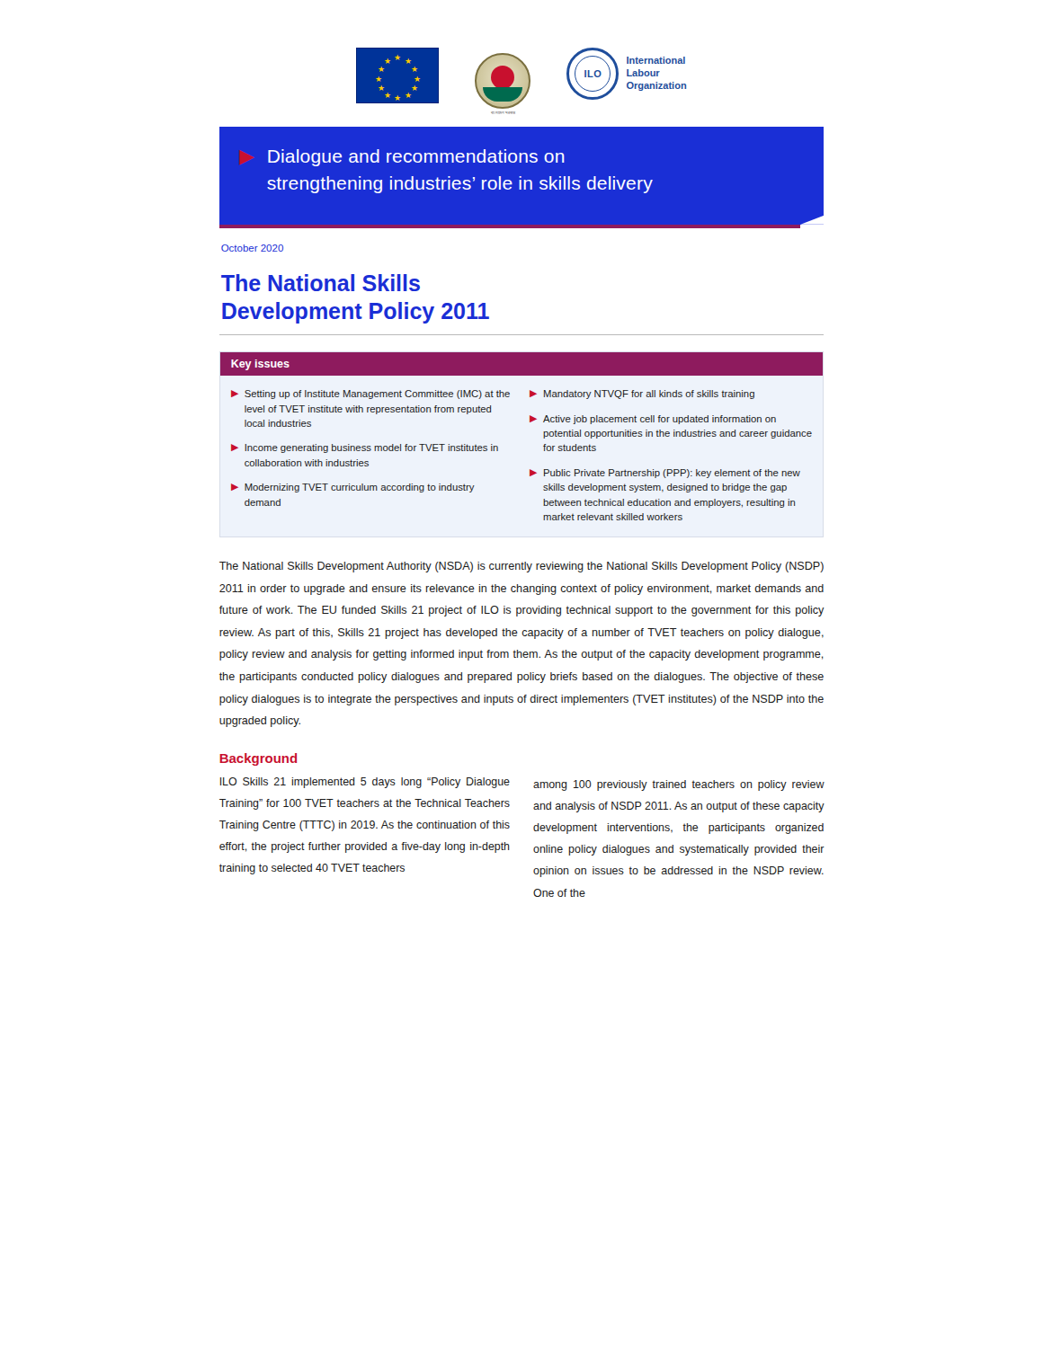★ ★ ★ ★ ★ ★ ★ ★ ★ ★ ★ ★
বাংলাদেশ সরকার
International Labour Organization
▶
Dialogue and recommendations on
strengthening industries’ role in skills delivery
October 2020
The National Skills
Development Policy 2011
Key issues
▶ Setting up of Institute Management Committee (IMC) at the level of TVET institute with representation from reputed local industries
▶ Income generating business model for TVET institutes in collaboration with industries
▶ Modernizing TVET curriculum according to industry demand
▶ Mandatory NTVQF for all kinds of skills training
▶ Active job placement cell for updated information on potential opportunities in the industries and career guidance for students
▶ Public Private Partnership (PPP): key element of the new skills development system, designed to bridge the gap between technical education and employers, resulting in market relevant skilled workers
The National Skills Development Authority (NSDA) is currently reviewing the National Skills Development Policy (NSDP) 2011 in order to upgrade and ensure its relevance in the changing context of policy environment, market demands and future of work. The EU funded Skills 21 project of ILO is providing technical support to the government for this policy review. As part of this, Skills 21 project has developed the capacity of a number of TVET teachers on policy dialogue, policy review and analysis for getting informed input from them. As the output of the capacity development programme, the participants conducted policy dialogues and prepared policy briefs based on the dialogues. The objective of these policy dialogues is to integrate the perspectives and inputs of direct implementers (TVET institutes) of the NSDP into the upgraded policy.
Background
ILO Skills 21 implemented 5 days long “Policy Dialogue Training” for 100 TVET teachers at the Technical Teachers Training Centre (TTTC) in 2019. As the continuation of this effort, the project further provided a five-day long in-depth training to selected 40 TVET teachers
among 100 previously trained teachers on policy review and analysis of NSDP 2011. As an output of these capacity development interventions, the participants organized online policy dialogues and systematically provided their opinion on issues to be addressed in the NSDP review. One of the